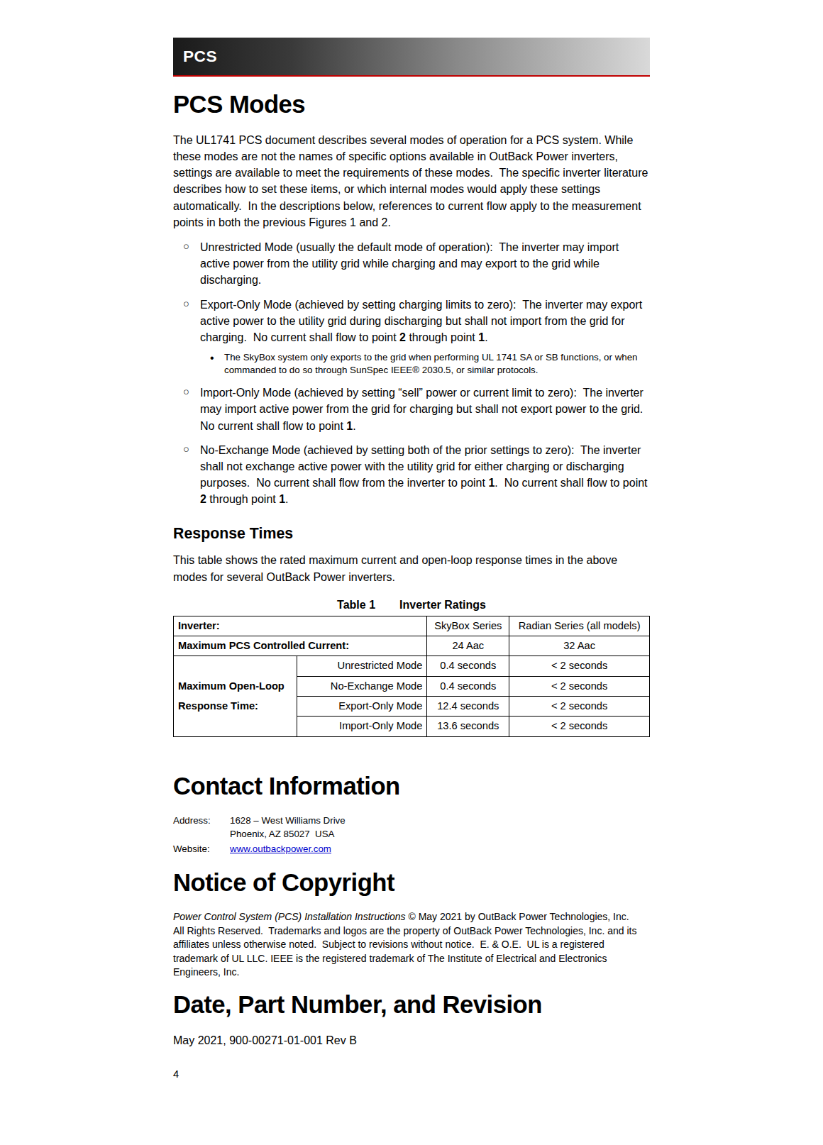PCS
PCS Modes
The UL1741 PCS document describes several modes of operation for a PCS system. While these modes are not the names of specific options available in OutBack Power inverters, settings are available to meet the requirements of these modes. The specific inverter literature describes how to set these items, or which internal modes would apply these settings automatically. In the descriptions below, references to current flow apply to the measurement points in both the previous Figures 1 and 2.
Unrestricted Mode (usually the default mode of operation): The inverter may import active power from the utility grid while charging and may export to the grid while discharging.
Export-Only Mode (achieved by setting charging limits to zero): The inverter may export active power to the utility grid during discharging but shall not import from the grid for charging. No current shall flow to point 2 through point 1.
The SkyBox system only exports to the grid when performing UL 1741 SA or SB functions, or when commanded to do so through SunSpec IEEE® 2030.5, or similar protocols.
Import-Only Mode (achieved by setting “sell” power or current limit to zero): The inverter may import active power from the grid for charging but shall not export power to the grid. No current shall flow to point 1.
No-Exchange Mode (achieved by setting both of the prior settings to zero): The inverter shall not exchange active power with the utility grid for either charging or discharging purposes. No current shall flow from the inverter to point 1. No current shall flow to point 2 through point 1.
Response Times
This table shows the rated maximum current and open-loop response times in the above modes for several OutBack Power inverters.
Table 1 Inverter Ratings
| Inverter: | SkyBox Series | Radian Series (all models) |
| Maximum PCS Controlled Current: | 24 Aac | 32 Aac |
| | Unrestricted Mode | 0.4 seconds | < 2 seconds |
| Maximum Open-Loop | No-Exchange Mode | 0.4 seconds | < 2 seconds |
| Response Time: | Export-Only Mode | 12.4 seconds | < 2 seconds |
| | Import-Only Mode | 13.6 seconds | < 2 seconds |
Contact Information
| Address: | 1628 – West Williams Drive Phoenix, AZ 85027 USA |
| Website: | www.outbackpower.com |
Notice of Copyright
Power Control System (PCS) Installation Instructions © May 2021 by OutBack Power Technologies, Inc.
All Rights Reserved. Trademarks and logos are the property of OutBack Power Technologies, Inc. and its affiliates unless otherwise noted. Subject to revisions without notice. E. & O.E. UL is a registered trademark of UL LLC. IEEE is the registered trademark of The Institute of Electrical and Electronics Engineers, Inc.
Date, Part Number, and Revision
May 2021, 900-00271-01-001 Rev B
4